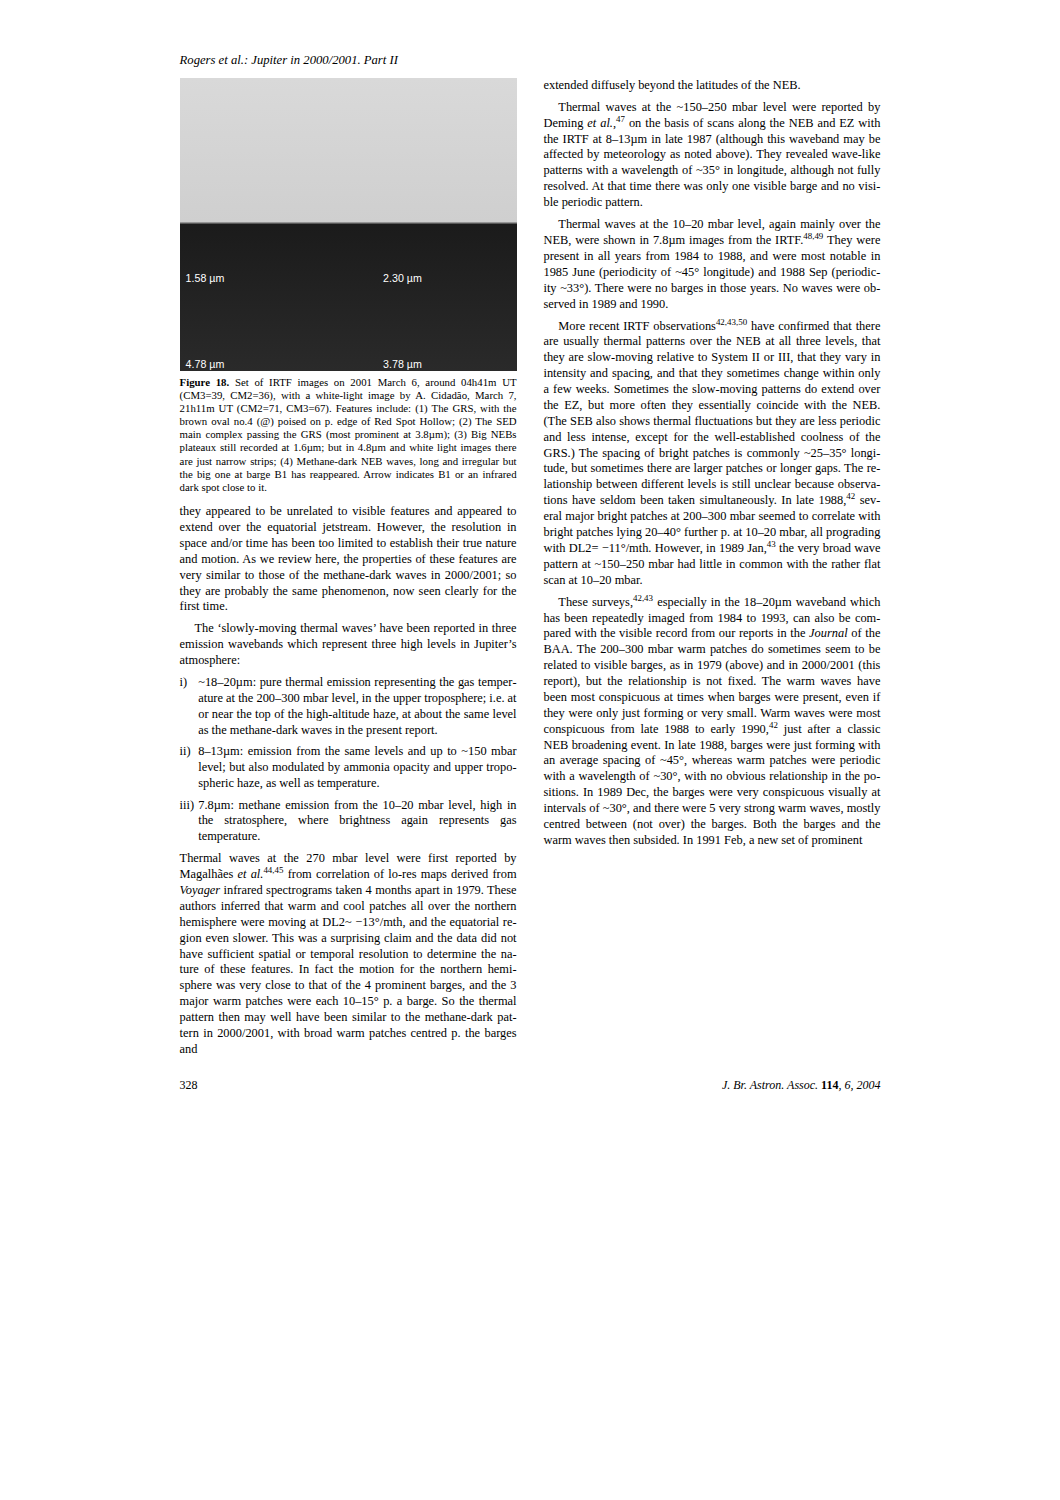Rogers et al.: Jupiter in 2000/2001. Part II
1.58 µm 2.30 µm White 4.78 µm 3.78 µm 3.53 µm
Figure 18. Set of IRTF images on 2001 March 6, around 04h41m UT (CM3=39, CM2=36), with a white-light image by A. Cidadão, March 7, 21h11m UT (CM2=71, CM3=67). Features include: (1) The GRS, with the brown oval no.4 (@) poised on p. edge of Red Spot Hollow; (2) The SED main complex passing the GRS (most prominent at 3.8µm); (3) Big NEBs plateaux still recorded at 1.6µm; but in 4.8µm and white light images there are just narrow strips; (4) Methane-dark NEB waves, long and irregular but the big one at barge B1 has reappeared. Arrow indicates B1 or an infrared dark spot close to it.
they appeared to be unrelated to visible features and appeared to extend over the equatorial jetstream. However, the resolution in space and/or time has been too limited to establish their true nature and motion. As we review here, the properties of these features are very similar to those of the methane-dark waves in 2000/2001; so they are probably the same phenomenon, now seen clearly for the first time.
The ‘slowly-moving thermal waves’ have been reported in three emission wavebands which represent three high levels in Jupiter’s atmosphere:
i) ~18–20µm: pure thermal emission representing the gas temperature at the 200–300 mbar level, in the upper troposphere; i.e. at or near the top of the high-altitude haze, at about the same level as the methane-dark waves in the present report.
ii) 8–13µm: emission from the same levels and up to ~150 mbar level; but also modulated by ammonia opacity and upper tropospheric haze, as well as temperature.
iii) 7.8µm: methane emission from the 10–20 mbar level, high in the stratosphere, where brightness again represents gas temperature.
Thermal waves at the 270 mbar level were first reported by Magalhães et al.44,45 from correlation of lo-res maps derived from Voyager infrared spectrograms taken 4 months apart in 1979. These authors inferred that warm and cool patches all over the northern hemisphere were moving at DL2~ −13°/mth, and the equatorial region even slower. This was a surprising claim and the data did not have sufficient spatial or temporal resolution to determine the nature of these features. In fact the motion for the northern hemisphere was very close to that of the 4 prominent barges, and the 3 major warm patches were each 10–15° p. a barge. So the thermal pattern then may well have been similar to the methane-dark pattern in 2000/2001, with broad warm patches centred p. the barges and
extended diffusely beyond the latitudes of the NEB.
Thermal waves at the ~150–250 mbar level were reported by Deming et al.,47 on the basis of scans along the NEB and EZ with the IRTF at 8–13µm in late 1987 (although this waveband may be affected by meteorology as noted above). They revealed wave-like patterns with a wavelength of ~35° in longitude, although not fully resolved. At that time there was only one visible barge and no visible periodic pattern.
Thermal waves at the 10–20 mbar level, again mainly over the NEB, were shown in 7.8µm images from the IRTF.48,49 They were present in all years from 1984 to 1988, and were most notable in 1985 June (periodicity of ~45° longitude) and 1988 Sep (periodicity ~33°). There were no barges in those years. No waves were observed in 1989 and 1990.
More recent IRTF observations42,43,50 have confirmed that there are usually thermal patterns over the NEB at all three levels, that they are slow-moving relative to System II or III, that they vary in intensity and spacing, and that they sometimes change within only a few weeks. Sometimes the slow-moving patterns do extend over the EZ, but more often they essentially coincide with the NEB. (The SEB also shows thermal fluctuations but they are less periodic and less intense, except for the well-established coolness of the GRS.) The spacing of bright patches is commonly ~25–35° longitude, but sometimes there are larger patches or longer gaps. The relationship between different levels is still unclear because observations have seldom been taken simultaneously. In late 1988,42 several major bright patches at 200–300 mbar seemed to correlate with bright patches lying 20–40° further p. at 10–20 mbar, all prograding with DL2= −11°/mth. However, in 1989 Jan,43 the very broad wave pattern at ~150–250 mbar had little in common with the rather flat scan at 10–20 mbar.
These surveys,42,43 especially in the 18–20µm waveband which has been repeatedly imaged from 1984 to 1993, can also be compared with the visible record from our reports in the Journal of the BAA. The 200–300 mbar warm patches do sometimes seem to be related to visible barges, as in 1979 (above) and in 2000/2001 (this report), but the relationship is not fixed. The warm waves have been most conspicuous at times when barges were present, even if they were only just forming or very small. Warm waves were most conspicuous from late 1988 to early 1990,42 just after a classic NEB broadening event. In late 1988, barges were just forming with an average spacing of ~45°, whereas warm patches were periodic with a wavelength of ~30°, with no obvious relationship in the positions. In 1989 Dec, the barges were very conspicuous visually at intervals of ~30°, and there were 5 very strong warm waves, mostly centred between (not over) the barges. Both the barges and the warm waves then subsided. In 1991 Feb, a new set of prominent
328
J. Br. Astron. Assoc. 114, 6, 2004